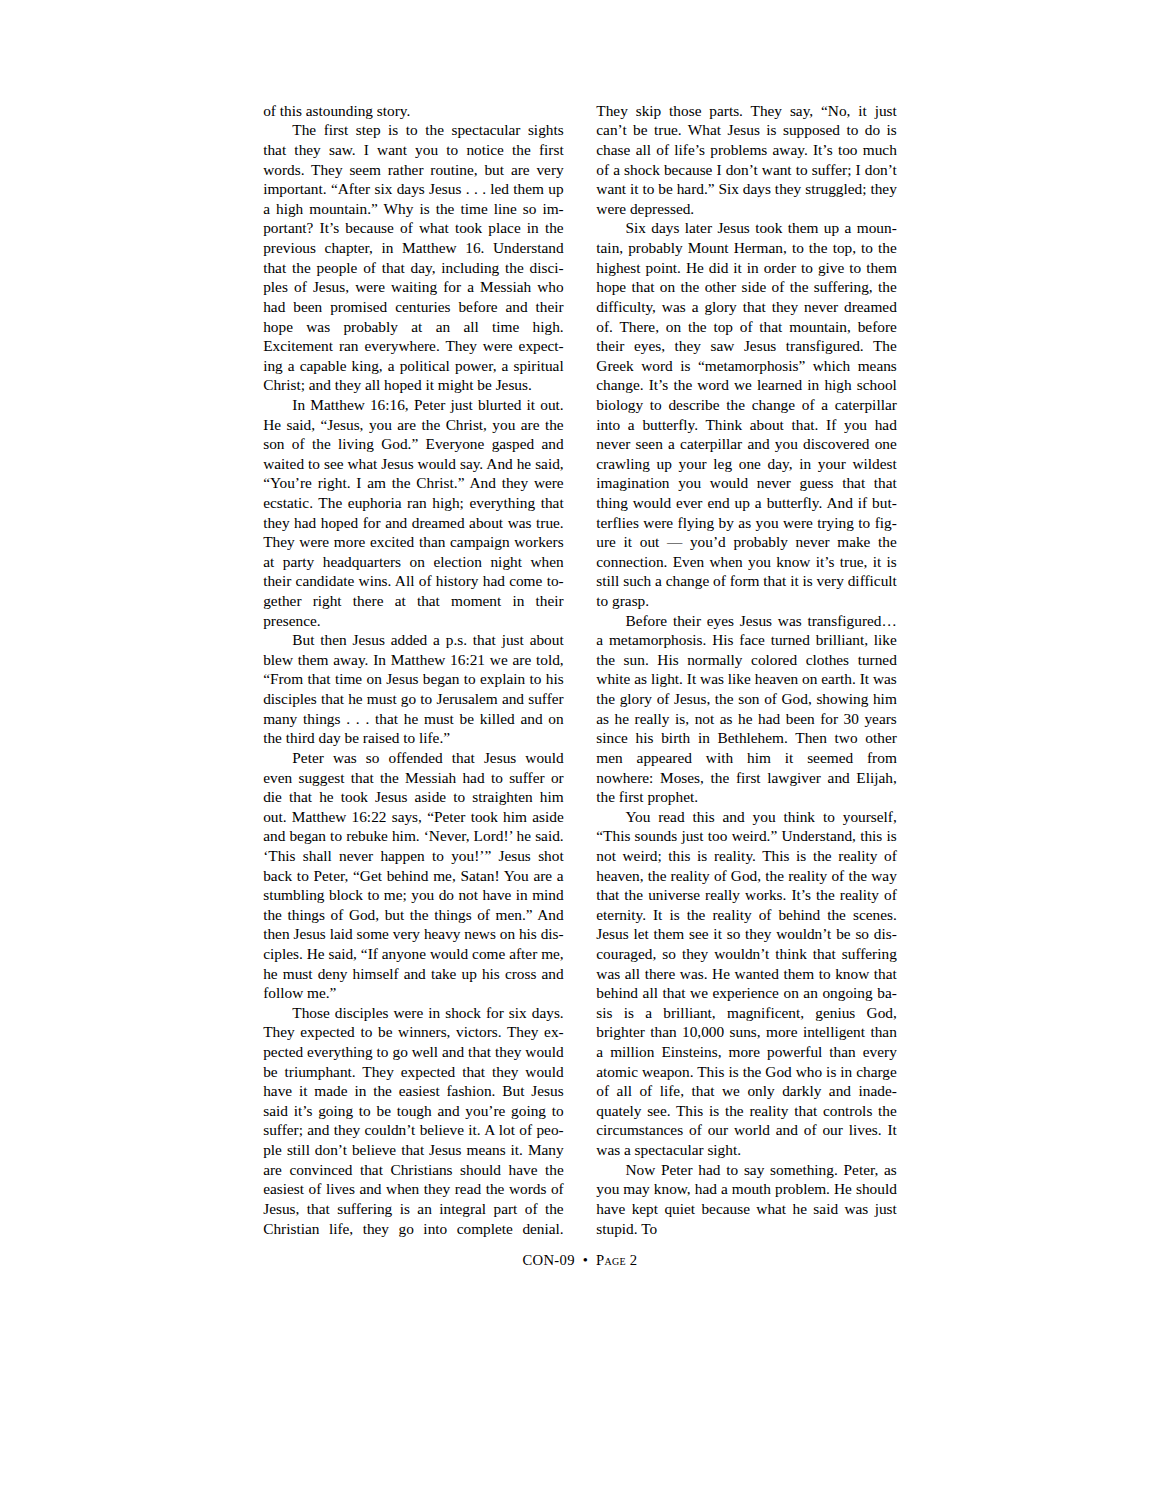of this astounding story.
The first step is to the spectacular sights that they saw. I want you to notice the first words. They seem rather routine, but are very important. “After six days Jesus . . . led them up a high mountain.” Why is the time line so important? It’s because of what took place in the previous chapter, in Matthew 16. Understand that the people of that day, including the disciples of Jesus, were waiting for a Messiah who had been promised centuries before and their hope was probably at an all time high. Excitement ran everywhere. They were expecting a capable king, a political power, a spiritual Christ; and they all hoped it might be Jesus.
In Matthew 16:16, Peter just blurted it out. He said, “Jesus, you are the Christ, you are the son of the living God.” Everyone gasped and waited to see what Jesus would say. And he said, “You’re right. I am the Christ.” And they were ecstatic. The euphoria ran high; everything that they had hoped for and dreamed about was true. They were more excited than campaign workers at party headquarters on election night when their candidate wins. All of history had come together right there at that moment in their presence.
But then Jesus added a p.s. that just about blew them away. In Matthew 16:21 we are told, “From that time on Jesus began to explain to his disciples that he must go to Jerusalem and suffer many things . . . that he must be killed and on the third day be raised to life.”
Peter was so offended that Jesus would even suggest that the Messiah had to suffer or die that he took Jesus aside to straighten him out. Matthew 16:22 says, “Peter took him aside and began to rebuke him. ‘Never, Lord!’ he said. ‘This shall never happen to you!’” Jesus shot back to Peter, “Get behind me, Satan! You are a stumbling block to me; you do not have in mind the things of God, but the things of men.” And then Jesus laid some very heavy news on his disciples. He said, “If anyone would come after me, he must deny himself and take up his cross and follow me.”
Those disciples were in shock for six days. They expected to be winners, victors. They expected everything to go well and that they would be triumphant. They expected that they would have it made in the easiest fashion. But Jesus said it’s going to be tough and you’re going to suffer; and they couldn’t believe it. A lot of people still don’t believe that Jesus means it. Many are convinced that Christians should have the easiest of lives and when they read the words of Jesus, that suffering is an integral part of the Christian life, they go into complete denial. They skip those parts. They say, “No, it just can’t be true. What Jesus is supposed to do is chase all of life’s problems away. It’s too much of a shock because I don’t want to suffer; I don’t want it to be hard.” Six days they struggled; they were depressed.
Six days later Jesus took them up a mountain, probably Mount Herman, to the top, to the highest point. He did it in order to give to them hope that on the other side of the suffering, the difficulty, was a glory that they never dreamed of. There, on the top of that mountain, before their eyes, they saw Jesus transfigured. The Greek word is “metamorphosis” which means change. It’s the word we learned in high school biology to describe the change of a caterpillar into a butterfly. Think about that. If you had never seen a caterpillar and you discovered one crawling up your leg one day, in your wildest imagination you would never guess that that thing would ever end up a butterfly. And if butterflies were flying by as you were trying to figure it out — you’d probably never make the connection. Even when you know it’s true, it is still such a change of form that it is very difficult to grasp.
Before their eyes Jesus was transfigured… a metamorphosis. His face turned brilliant, like the sun. His normally colored clothes turned white as light. It was like heaven on earth. It was the glory of Jesus, the son of God, showing him as he really is, not as he had been for 30 years since his birth in Bethlehem. Then two other men appeared with him it seemed from nowhere: Moses, the first lawgiver and Elijah, the first prophet.
You read this and you think to yourself, “This sounds just too weird.” Understand, this is not weird; this is reality. This is the reality of heaven, the reality of God, the reality of the way that the universe really works. It’s the reality of eternity. It is the reality of behind the scenes. Jesus let them see it so they wouldn’t be so discouraged, so they wouldn’t think that suffering was all there was. He wanted them to know that behind all that we experience on an ongoing basis is a brilliant, magnificent, genius God, brighter than 10,000 suns, more intelligent than a million Einsteins, more powerful than every atomic weapon. This is the God who is in charge of all of life, that we only darkly and inadequately see. This is the reality that controls the circumstances of our world and of our lives. It was a spectacular sight.
Now Peter had to say something. Peter, as you may know, had a mouth problem. He should have kept quiet because what he said was just stupid. To
CON-09 • Page 2